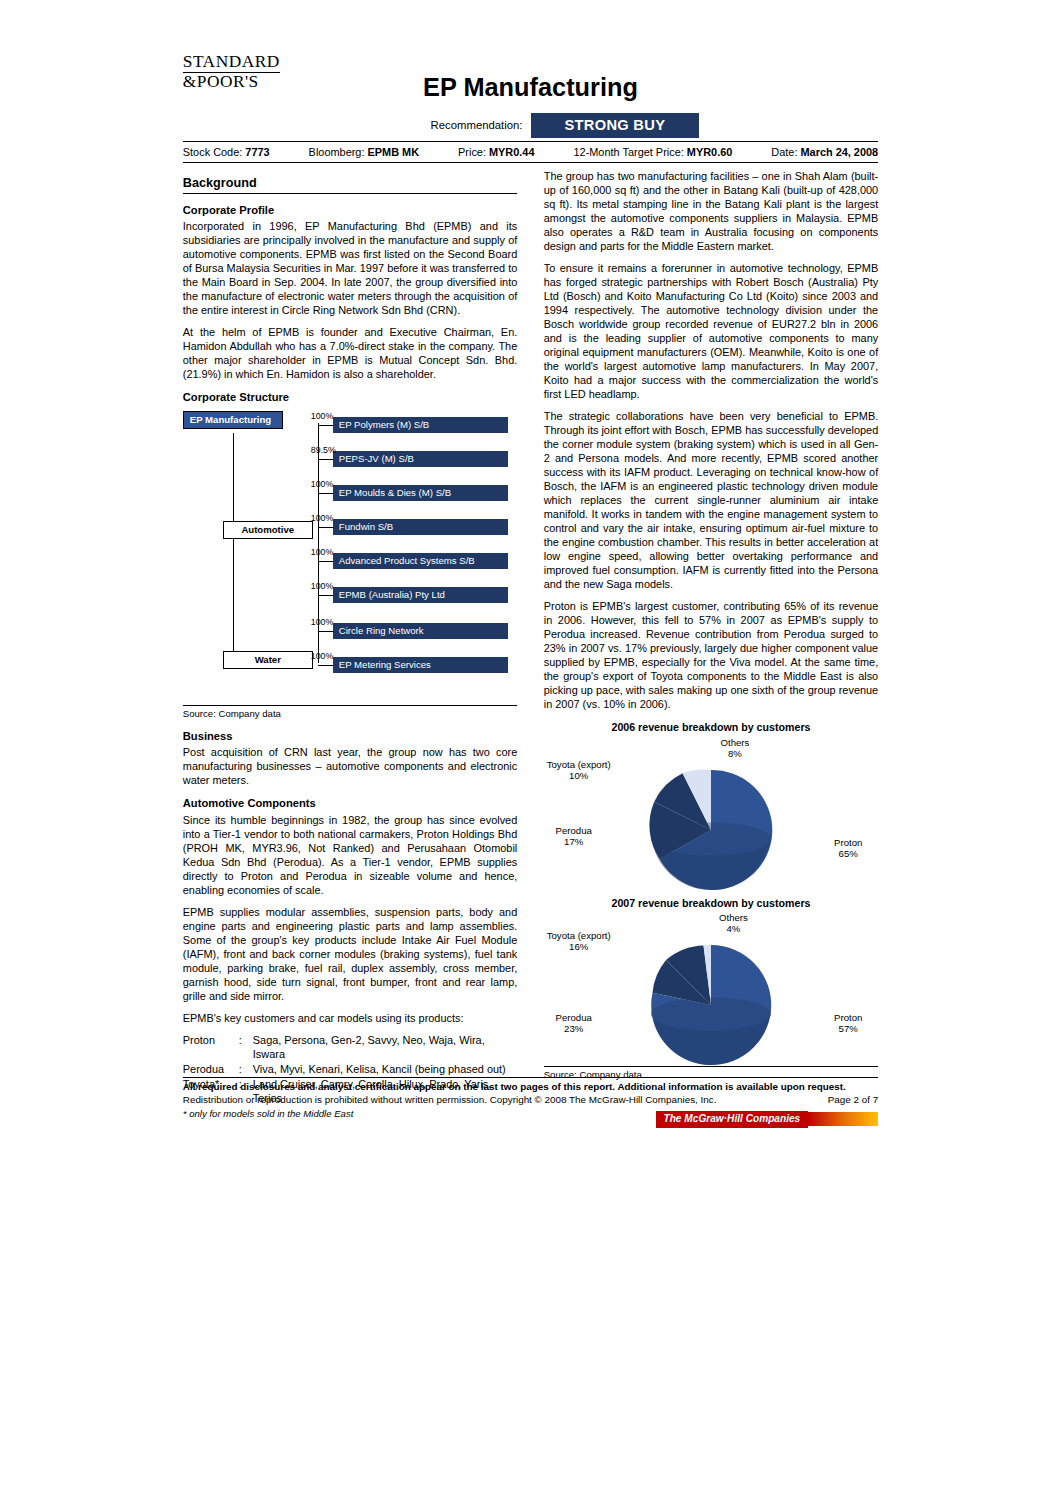STANDARD
&POOR'S
EP Manufacturing
Recommendation:
STRONG BUY
Stock Code: 7773 Bloomberg: EPMB MK Price: MYR0.44 12-Month Target Price: MYR0.60 Date: March 24, 2008
Background
Corporate Profile
Incorporated in 1996, EP Manufacturing Bhd (EPMB) and its subsidiaries are principally involved in the manufacture and supply of automotive components. EPMB was first listed on the Second Board of Bursa Malaysia Securities in Mar. 1997 before it was transferred to the Main Board in Sep. 2004. In late 2007, the group diversified into the manufacture of electronic water meters through the acquisition of the entire interest in Circle Ring Network Sdn Bhd (CRN).
At the helm of EPMB is founder and Executive Chairman, En. Hamidon Abdullah who has a 7.0%-direct stake in the company. The other major shareholder in EPMB is Mutual Concept Sdn. Bhd. (21.9%) in which En. Hamidon is also a shareholder.
Corporate Structure
EP Manufacturing
Automotive
Water
EP Polymers (M) S/B
100%
PEPS-JV (M) S/B
89.5%
EP Moulds & Dies (M) S/B
100%
Fundwin S/B
100%
Advanced Product Systems S/B
100%
EPMB (Australia) Pty Ltd
100%
Circle Ring Network
100%
EP Metering Services
100%
Source: Company data
Business
Post acquisition of CRN last year, the group now has two core manufacturing businesses – automotive components and electronic water meters.
Automotive Components
Since its humble beginnings in 1982, the group has since evolved into a Tier-1 vendor to both national carmakers, Proton Holdings Bhd (PROH MK, MYR3.96, Not Ranked) and Perusahaan Otomobil Kedua Sdn Bhd (Perodua). As a Tier-1 vendor, EPMB supplies directly to Proton and Perodua in sizeable volume and hence, enabling economies of scale.
EPMB supplies modular assemblies, suspension parts, body and engine parts and engineering plastic parts and lamp assemblies. Some of the group's key products include Intake Air Fuel Module (IAFM), front and back corner modules (braking systems), fuel tank module, parking brake, fuel rail, duplex assembly, cross member, garnish hood, side turn signal, front bumper, front and rear lamp, grille and side mirror.
EPMB's key customers and car models using its products:
| Proton | : | Saga, Persona, Gen-2, Savvy, Neo, Waja, Wira, Iswara |
| Perodua | : | Viva, Myvi, Kenari, Kelisa, Kancil (being phased out) |
| Toyota* | : | Land Cruiser, Camry, Corolla, Hilux, Prado, Yaris, Terios |
* only for models sold in the Middle East
The group has two manufacturing facilities – one in Shah Alam (built-up of 160,000 sq ft) and the other in Batang Kali (built-up of 428,000 sq ft). Its metal stamping line in the Batang Kali plant is the largest amongst the automotive components suppliers in Malaysia. EPMB also operates a R&D team in Australia focusing on components design and parts for the Middle Eastern market.
To ensure it remains a forerunner in automotive technology, EPMB has forged strategic partnerships with Robert Bosch (Australia) Pty Ltd (Bosch) and Koito Manufacturing Co Ltd (Koito) since 2003 and 1994 respectively. The automotive technology division under the Bosch worldwide group recorded revenue of EUR27.2 bln in 2006 and is the leading supplier of automotive components to many original equipment manufacturers (OEM). Meanwhile, Koito is one of the world's largest automotive lamp manufacturers. In May 2007, Koito had a major success with the commercialization the world's first LED headlamp.
The strategic collaborations have been very beneficial to EPMB. Through its joint effort with Bosch, EPMB has successfully developed the corner module system (braking system) which is used in all Gen-2 and Persona models. And more recently, EPMB scored another success with its IAFM product. Leveraging on technical know-how of Bosch, the IAFM is an engineered plastic technology driven module which replaces the current single-runner aluminium air intake manifold. It works in tandem with the engine management system to control and vary the air intake, ensuring optimum air-fuel mixture to the engine combustion chamber. This results in better acceleration at low engine speed, allowing better overtaking performance and improved fuel consumption. IAFM is currently fitted into the Persona and the new Saga models.
Proton is EPMB's largest customer, contributing 65% of its revenue in 2006. However, this fell to 57% in 2007 as EPMB's supply to Perodua increased. Revenue contribution from Perodua surged to 23% in 2007 vs. 17% previously, largely due higher component value supplied by EPMB, especially for the Viva model. At the same time, the group's export of Toyota components to the Middle East is also picking up pace, with sales making up one sixth of the group revenue in 2007 (vs. 10% in 2006).
2006 revenue breakdown by customers
Toyota (export)
10%
Perodua
17%
Proton
65%
Others
8%
2007 revenue breakdown by customers
Toyota (export)
16%
Perodua
23%
Proton
57%
Others
4%
Source: Company data
All required disclosures and analyst certification appear on the last two pages of this report. Additional information is available upon request.
Redistribution or reproduction is prohibited without written permission. Copyright © 2008 The McGraw-Hill Companies, Inc. Page 2 of 7
The McGraw·Hill Companies